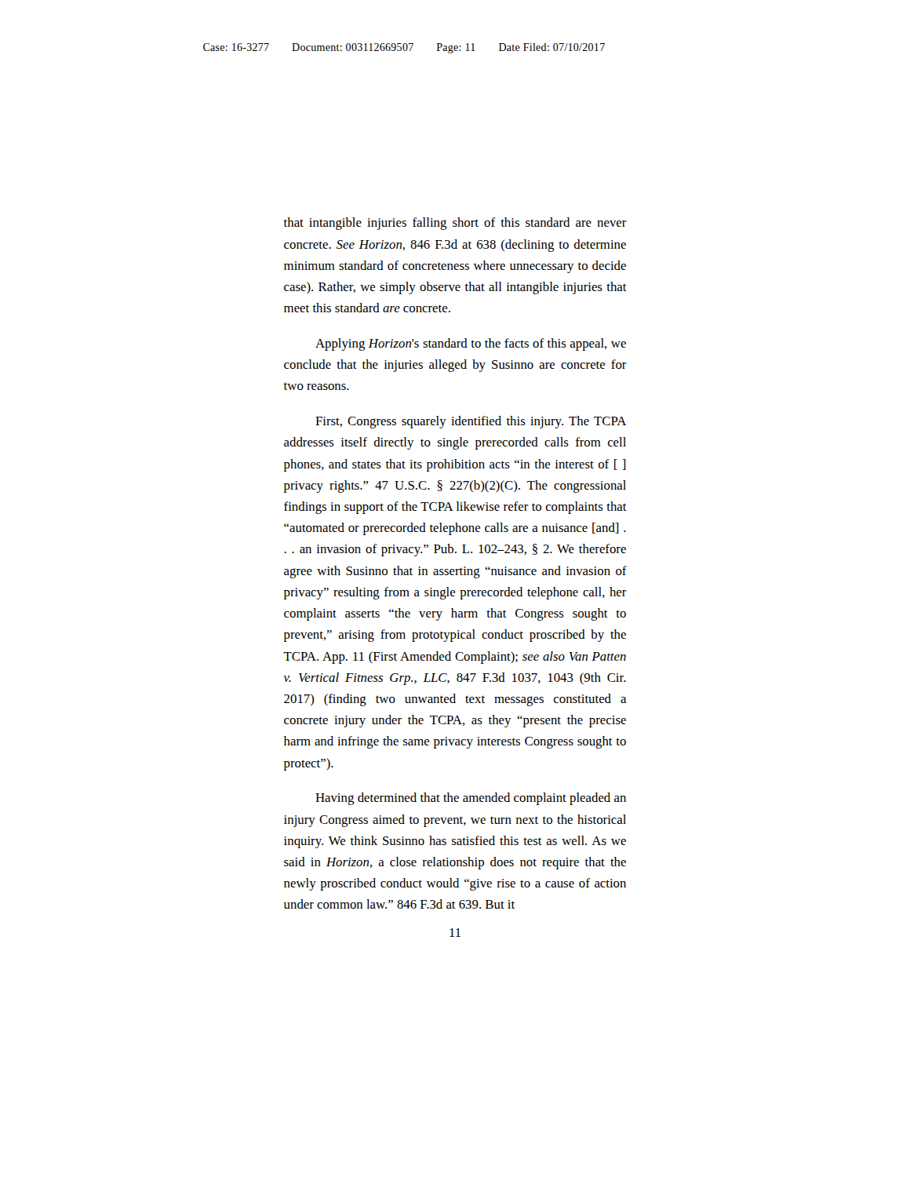Case: 16-3277 Document: 003112669507 Page: 11 Date Filed: 07/10/2017
that intangible injuries falling short of this standard are never concrete. See Horizon, 846 F.3d at 638 (declining to determine minimum standard of concreteness where unnecessary to decide case). Rather, we simply observe that all intangible injuries that meet this standard are concrete.
Applying Horizon's standard to the facts of this appeal, we conclude that the injuries alleged by Susinno are concrete for two reasons.
First, Congress squarely identified this injury. The TCPA addresses itself directly to single prerecorded calls from cell phones, and states that its prohibition acts “in the interest of [ ] privacy rights.” 47 U.S.C. § 227(b)(2)(C). The congressional findings in support of the TCPA likewise refer to complaints that “automated or prerecorded telephone calls are a nuisance [and] . . . an invasion of privacy.” Pub. L. 102–243, § 2. We therefore agree with Susinno that in asserting “nuisance and invasion of privacy” resulting from a single prerecorded telephone call, her complaint asserts “the very harm that Congress sought to prevent,” arising from prototypical conduct proscribed by the TCPA. App. 11 (First Amended Complaint); see also Van Patten v. Vertical Fitness Grp., LLC, 847 F.3d 1037, 1043 (9th Cir. 2017) (finding two unwanted text messages constituted a concrete injury under the TCPA, as they “present the precise harm and infringe the same privacy interests Congress sought to protect”).
Having determined that the amended complaint pleaded an injury Congress aimed to prevent, we turn next to the historical inquiry. We think Susinno has satisfied this test as well. As we said in Horizon, a close relationship does not require that the newly proscribed conduct would “give rise to a cause of action under common law.” 846 F.3d at 639. But it
11